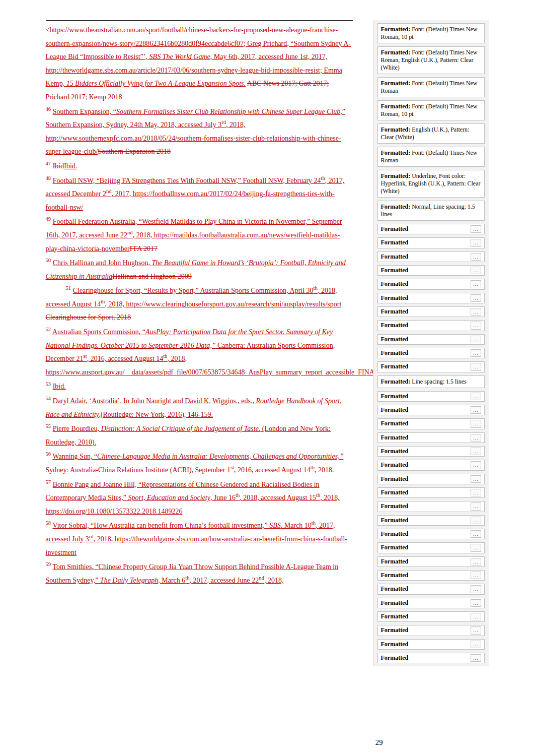<https://www.theaustralian.com.au/sport/football/chinese-backers-for-proposed-new-aleague-franchise-southern-expansion/news-story/2288623416b0280d0f94eccabde6cf07; Greg Prichard, “Southern Sydney A-League Bid “Impossible to Resist”’, SBS The World Game, May 6th, 2017, accessed June 1st, 2017, http://theworldgame.sbs.com.au/article/2017/03/06/southern-sydney-league-bid-impossible-resist; Emma Kemp, 15 Bidders Officially Vying for Two A-League Expansion Spots. ABC News 2017; Gatt 2017; Prichard 2017; Kemp 2018
46 Southern Expansion, “Southern Formalises Sister Club Relationship with Chinese Super League Club,” Southern Expansion, Sydney, 24th May, 2018, accessed July 3rd, 2018, http://www.southernexpfc.com.au/2018/05/24/southern-formalises-sister-club-relationship-with-chinese-super-league-club/Southern Expansion 2018
47 Ibid Ibid.
48 Football NSW, “Beijing FA Strengthens Ties With Football NSW,” Football NSW, February 24th, 2017, accessed December 2nd, 2017, https://footballnsw.com.au/2017/02/24/beijing-fa-strengthens-ties-with-football-nsw/
49 Football Federation Australia, “Westfield Matildas to Play China in Victoria in November,” September 16th, 2017, accessed June 22nd, 2018, https://matildas.footballaustralia.com.au/news/westfield-matildas-play-china-victoria-november FFA 2017
50 Chris Hallinan and John Hughson, The Beautiful Game in Howard’s ‘Brutopia’: Football, Ethnicity and Citizenship in Australia Hallinan and Hughson 2009
51 Clearinghouse for Sport, “Results by Sport,” Australian Sports Commission, April 30th, 2018, accessed August 14th, 2018, https://www.clearinghouseforsport.gov.au/research/smi/ausplay/results/sport Clearinghouse for Sport, 2018
52 Australian Sports Commission, “AusPlay: Participation Data for the Sport Sector. Summary of Key National Findings. October 2015 to September 2016 Data,” Canberra: Australian Sports Commission, December 21st, 2016, accessed August 14th, 2018, https://www.ausport.gov.au/__data/assets/pdf_file/0007/653875/34648_AusPlay_summary_report_accessible_FINAL_updated_211216.pdf
53 Ibid.
54 Daryl Adair, ‘Australia’. In John Nauright and David K. Wiggins., eds., Routledge Handbook of Sport, Race and Ethnicity,(Routledge: New York, 2016), 146-159.
55 Pierre Bourdieu, Distinction: A Social Critique of the Judgement of Taste. (London and New York: Routledge, 2010).
56 Wanning Sun, “Chinese-Language Media in Australia: Developments, Challenges and Opportunities,” Sydney: Australia-China Relations Institute (ACRI), September 1st, 2016, accessed August 14th, 2018.
57 Bonnie Pang and Joanne Hill, “Representations of Chinese Gendered and Racialised Bodies in Contemporary Media Sites,” Sport, Education and Society, June 16th, 2018, accessed August 15th, 2018, https://doi.org/10.1080/13573322.2018.1489226
58 Vitor Sobral, “How Australia can benefit from China’s football investment,” SBS. March 10th, 2017, accessed July 3rd, 2018, https://theworldgame.sbs.com.au/how-australia-can-benefit-from-china-s-football-investment
59 Tom Smithies, “Chinese Property Group Jia Yuan Throw Support Behind Possible A-League Team in Southern Sydney,” The Daily Telegraph, March 6th, 2017, accessed June 22nd, 2018,
Formatted: Font: (Default) Times New Roman, 10 pt
Formatted: Font: (Default) Times New Roman, English (U.K.), Pattern: Clear (White)
Formatted: Font: (Default) Times New Roman
Formatted: Font: (Default) Times New Roman, 10 pt
Formatted: English (U.K.), Pattern: Clear (White)
Formatted: Font: (Default) Times New Roman
Formatted: Underline, Font color: Hyperlink, English (U.K.), Pattern: Clear (White)
Formatted: Normal, Line spacing: 1.5 lines
Formatted…
Formatted…
Formatted…
Formatted…
Formatted…
Formatted…
Formatted…
Formatted…
Formatted…
Formatted…
Formatted…
Formatted: Line spacing: 1.5 lines
Formatted…
Formatted…
Formatted…
Formatted…
Formatted…
Formatted…
Formatted…
Formatted…
Formatted…
Formatted…
Formatted…
Formatted…
Formatted…
Formatted…
Formatted…
Formatted…
Formatted…
Formatted…
Formatted…
Formatted…
29